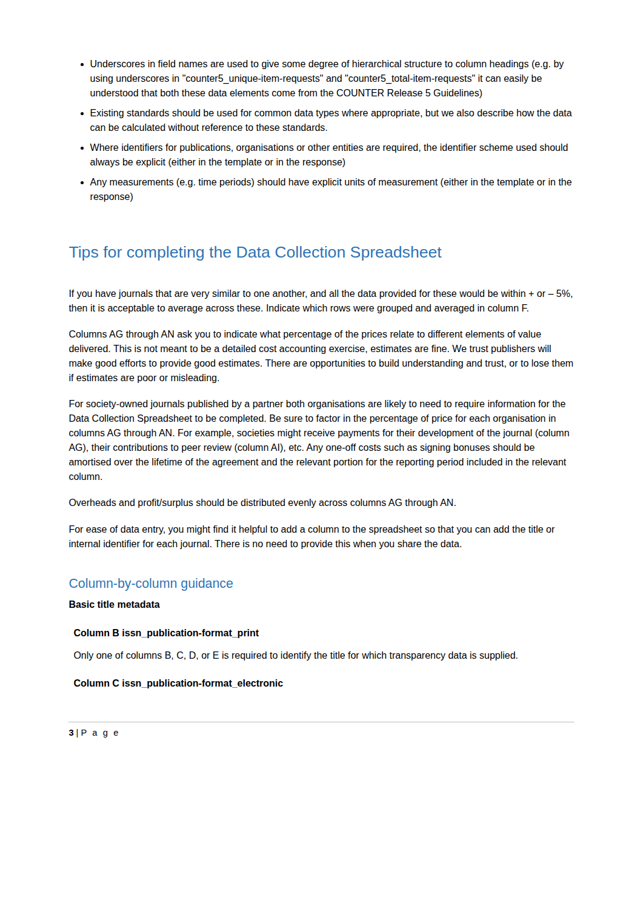Underscores in field names are used to give some degree of hierarchical structure to column headings (e.g. by using underscores in "counter5_unique-item-requests" and "counter5_total-item-requests" it can easily be understood that both these data elements come from the COUNTER Release 5 Guidelines)
Existing standards should be used for common data types where appropriate, but we also describe how the data can be calculated without reference to these standards.
Where identifiers for publications, organisations or other entities are required, the identifier scheme used should always be explicit (either in the template or in the response)
Any measurements (e.g. time periods) should have explicit units of measurement (either in the template or in the response)
Tips for completing the Data Collection Spreadsheet
If you have journals that are very similar to one another, and all the data provided for these would be within + or – 5%, then it is acceptable to average across these. Indicate which rows were grouped and averaged in column F.
Columns AG through AN ask you to indicate what percentage of the prices relate to different elements of value delivered. This is not meant to be a detailed cost accounting exercise, estimates are fine. We trust publishers will make good efforts to provide good estimates. There are opportunities to build understanding and trust, or to lose them if estimates are poor or misleading.
For society-owned journals published by a partner both organisations are likely to need to require information for the Data Collection Spreadsheet to be completed. Be sure to factor in the percentage of price for each organisation in columns AG through AN. For example, societies might receive payments for their development of the journal (column AG), their contributions to peer review (column AI), etc. Any one-off costs such as signing bonuses should be amortised over the lifetime of the agreement and the relevant portion for the reporting period included in the relevant column.
Overheads and profit/surplus should be distributed evenly across columns AG through AN.
For ease of data entry, you might find it helpful to add a column to the spreadsheet so that you can add the title or internal identifier for each journal. There is no need to provide this when you share the data.
Column-by-column guidance
Basic title metadata
Column B issn_publication-format_print
Only one of columns B, C, D, or E is required to identify the title for which transparency data is supplied.
Column C issn_publication-format_electronic
3 | P a g e